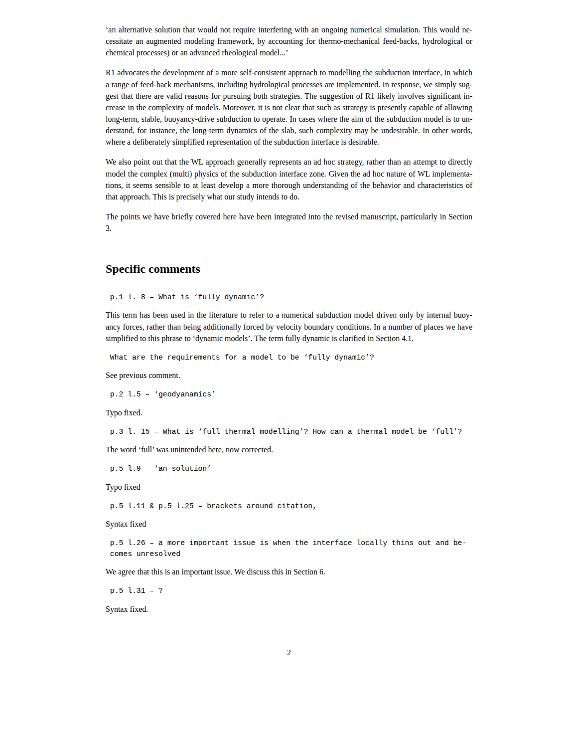‘an alternative solution that would not require interfering with an ongoing numerical simulation. This would necessitate an augmented modeling framework, by accounting for thermo-mechanical feed-backs, hydrological or chemical processes) or an advanced rheological model...’
R1 advocates the development of a more self-consistent approach to modelling the subduction interface, in which a range of feed-back mechanisms, including hydrological processes are implemented. In response, we simply suggest that there are valid reasons for pursuing both strategies. The suggestion of R1 likely involves significant increase in the complexity of models. Moreover, it is not clear that such as strategy is presently capable of allowing long-term, stable, buoyancy-drive subduction to operate. In cases where the aim of the subduction model is to understand, for instance, the long-term dynamics of the slab, such complexity may be undesirable. In other words, where a deliberately simplified representation of the subduction interface is desirable.
We also point out that the WL approach generally represents an ad hoc strategy, rather than an attempt to directly model the complex (multi) physics of the subduction interface zone. Given the ad hoc nature of WL implementations, it seems sensible to at least develop a more thorough understanding of the behavior and characteristics of that approach. This is precisely what our study intends to do.
The points we have briefly covered here have been integrated into the revised manuscript, particularly in Section 3.
Specific comments
p.1 l. 8 – What is ‘fully dynamic’?
This term has been used in the literature to refer to a numerical subduction model driven only by internal buoyancy forces, rather than being additionally forced by velocity boundary conditions. In a number of places we have simplified to this phrase to ‘dynamic models’. The term fully dynamic is clarified in Section 4.1.
What are the requirements for a model to be ‘fully dynamic’?
See previous comment.
p.2 l.5 – ‘geodyanamics’
Typo fixed.
p.3 l. 15 – What is ‘full thermal modelling’? How can a thermal model be ‘full’?
The word ‘full’ was unintended here, now corrected.
p.5 l.9 – ‘an solution’
Typo fixed
p.5 l.11 & p.5 l.25 – brackets around citation,
Syntax fixed
p.5 l.26 – a more important issue is when the interface locally thins out and becomes unresolved
We agree that this is an important issue. We discuss this in Section 6.
p.5 l.31 – ?
Syntax fixed.
2